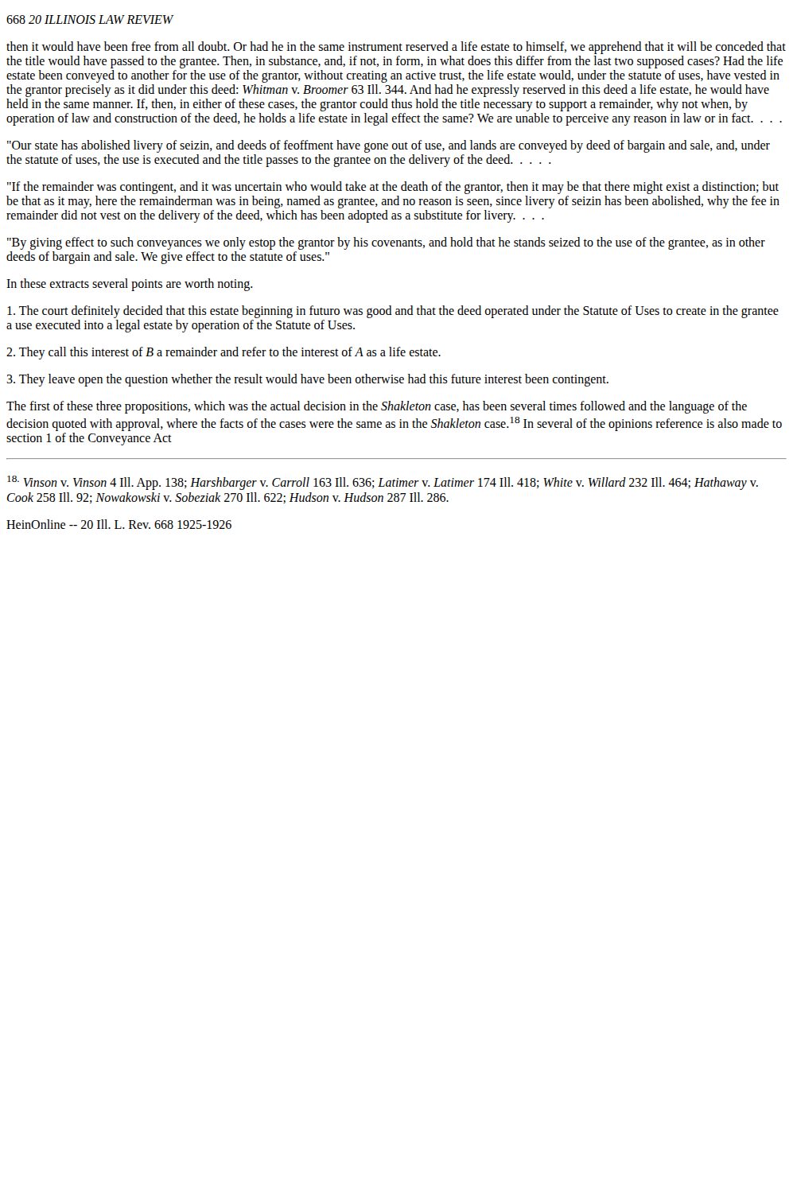668 20 ILLINOIS LAW REVIEW
then it would have been free from all doubt. Or had he in the same instrument reserved a life estate to himself, we apprehend that it will be conceded that the title would have passed to the grantee. Then, in substance, and, if not, in form, in what does this differ from the last two supposed cases? Had the life estate been conveyed to another for the use of the grantor, without creating an active trust, the life estate would, under the statute of uses, have vested in the grantor precisely as it did under this deed: Whitman v. Broomer 63 Ill. 344. And had he expressly reserved in this deed a life estate, he would have held in the same manner. If, then, in either of these cases, the grantor could thus hold the title necessary to support a remainder, why not when, by operation of law and construction of the deed, he holds a life estate in legal effect the same? We are unable to perceive any reason in law or in fact. . . .
"Our state has abolished livery of seizin, and deeds of feoffment have gone out of use, and lands are conveyed by deed of bargain and sale, and, under the statute of uses, the use is executed and the title passes to the grantee on the delivery of the deed. . . . .
"If the remainder was contingent, and it was uncertain who would take at the death of the grantor, then it may be that there might exist a distinction; but be that as it may, here the remainderman was in being, named as grantee, and no reason is seen, since livery of seizin has been abolished, why the fee in remainder did not vest on the delivery of the deed, which has been adopted as a substitute for livery. . . .
"By giving effect to such conveyances we only estop the grantor by his covenants, and hold that he stands seized to the use of the grantee, as in other deeds of bargain and sale. We give effect to the statute of uses."
In these extracts several points are worth noting.
1. The court definitely decided that this estate beginning in futuro was good and that the deed operated under the Statute of Uses to create in the grantee a use executed into a legal estate by operation of the Statute of Uses.
2. They call this interest of B a remainder and refer to the interest of A as a life estate.
3. They leave open the question whether the result would have been otherwise had this future interest been contingent.
The first of these three propositions, which was the actual decision in the Shakleton case, has been several times followed and the language of the decision quoted with approval, where the facts of the cases were the same as in the Shakleton case.18 In several of the opinions reference is also made to section 1 of the Conveyance Act
18. Vinson v. Vinson 4 Ill. App. 138; Harshbarger v. Carroll 163 Ill. 636; Latimer v. Latimer 174 Ill. 418; White v. Willard 232 Ill. 464; Hathaway v. Cook 258 Ill. 92; Nowakowski v. Sobeziak 270 Ill. 622; Hudson v. Hudson 287 Ill. 286.
HeinOnline -- 20 Ill. L. Rev. 668 1925-1926